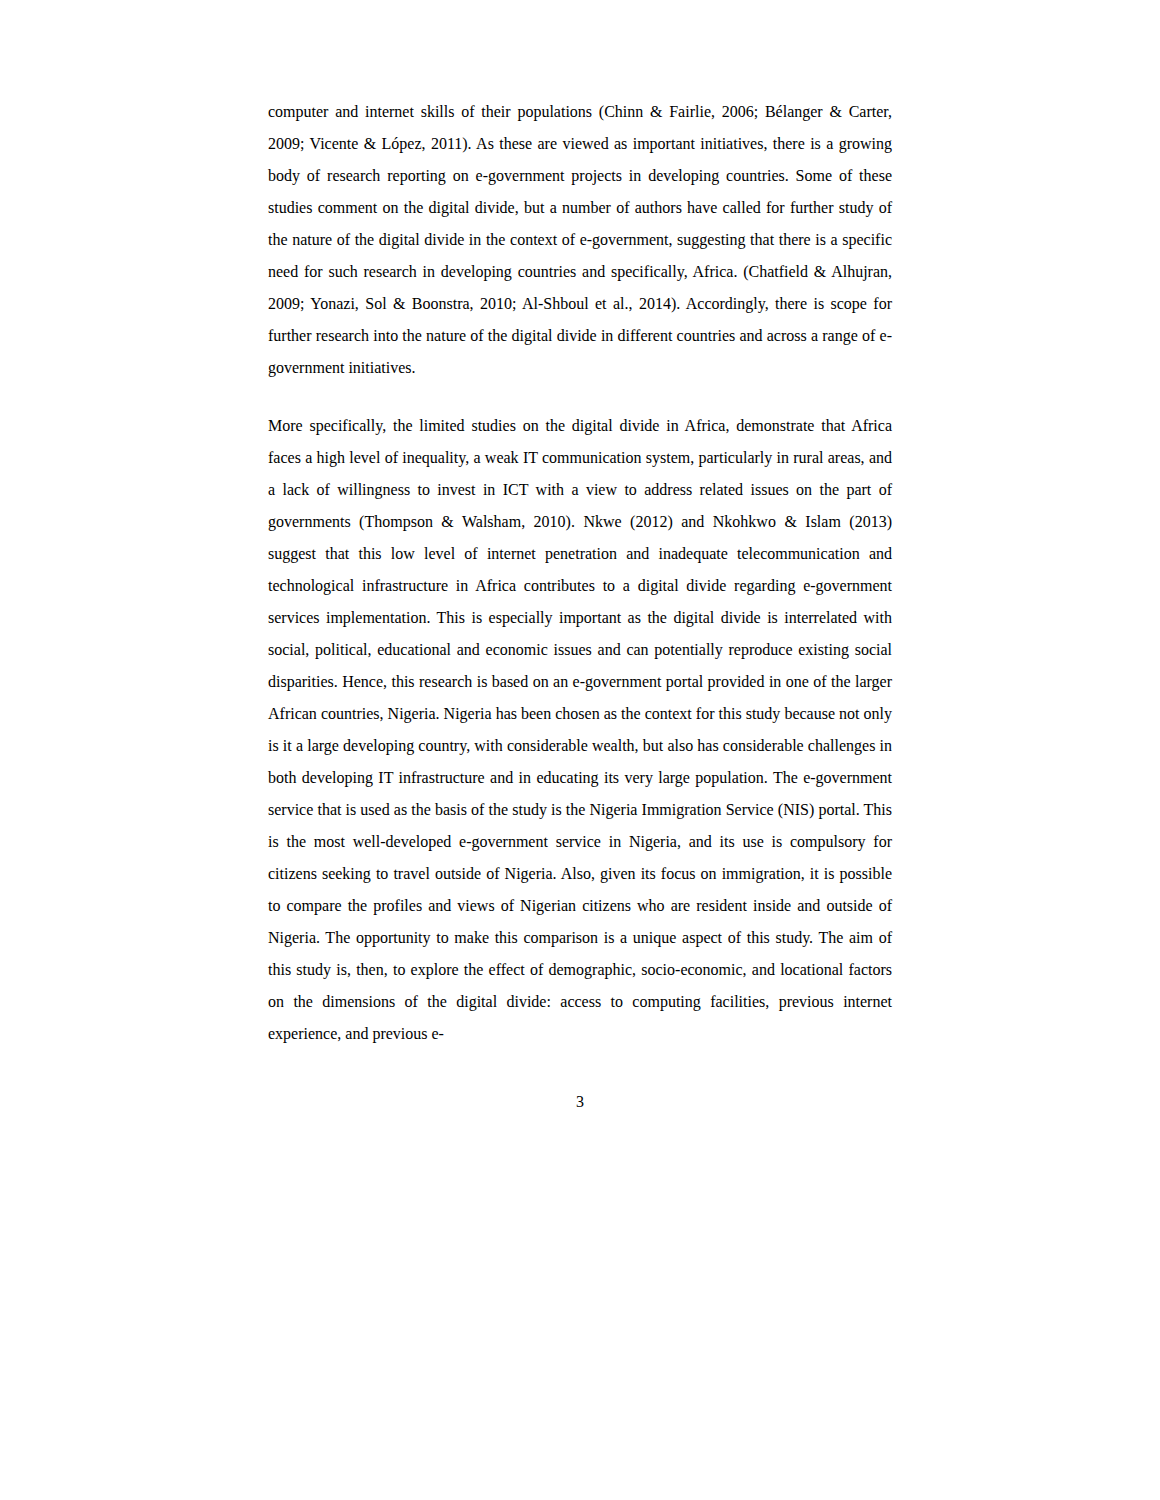computer and internet skills of their populations (Chinn & Fairlie, 2006; Bélanger & Carter, 2009; Vicente & López, 2011). As these are viewed as important initiatives, there is a growing body of research reporting on e-government projects in developing countries. Some of these studies comment on the digital divide, but a number of authors have called for further study of the nature of the digital divide in the context of e-government, suggesting that there is a specific need for such research in developing countries and specifically, Africa. (Chatfield & Alhujran, 2009; Yonazi, Sol & Boonstra, 2010; Al-Shboul et al., 2014). Accordingly, there is scope for further research into the nature of the digital divide in different countries and across a range of e-government initiatives.
More specifically, the limited studies on the digital divide in Africa, demonstrate that Africa faces a high level of inequality, a weak IT communication system, particularly in rural areas, and a lack of willingness to invest in ICT with a view to address related issues on the part of governments (Thompson & Walsham, 2010). Nkwe (2012) and Nkohkwo & Islam (2013) suggest that this low level of internet penetration and inadequate telecommunication and technological infrastructure in Africa contributes to a digital divide regarding e-government services implementation. This is especially important as the digital divide is interrelated with social, political, educational and economic issues and can potentially reproduce existing social disparities. Hence, this research is based on an e-government portal provided in one of the larger African countries, Nigeria. Nigeria has been chosen as the context for this study because not only is it a large developing country, with considerable wealth, but also has considerable challenges in both developing IT infrastructure and in educating its very large population. The e-government service that is used as the basis of the study is the Nigeria Immigration Service (NIS) portal. This is the most well-developed e-government service in Nigeria, and its use is compulsory for citizens seeking to travel outside of Nigeria. Also, given its focus on immigration, it is possible to compare the profiles and views of Nigerian citizens who are resident inside and outside of Nigeria. The opportunity to make this comparison is a unique aspect of this study. The aim of this study is, then, to explore the effect of demographic, socio-economic, and locational factors on the dimensions of the digital divide: access to computing facilities, previous internet experience, and previous e-
3